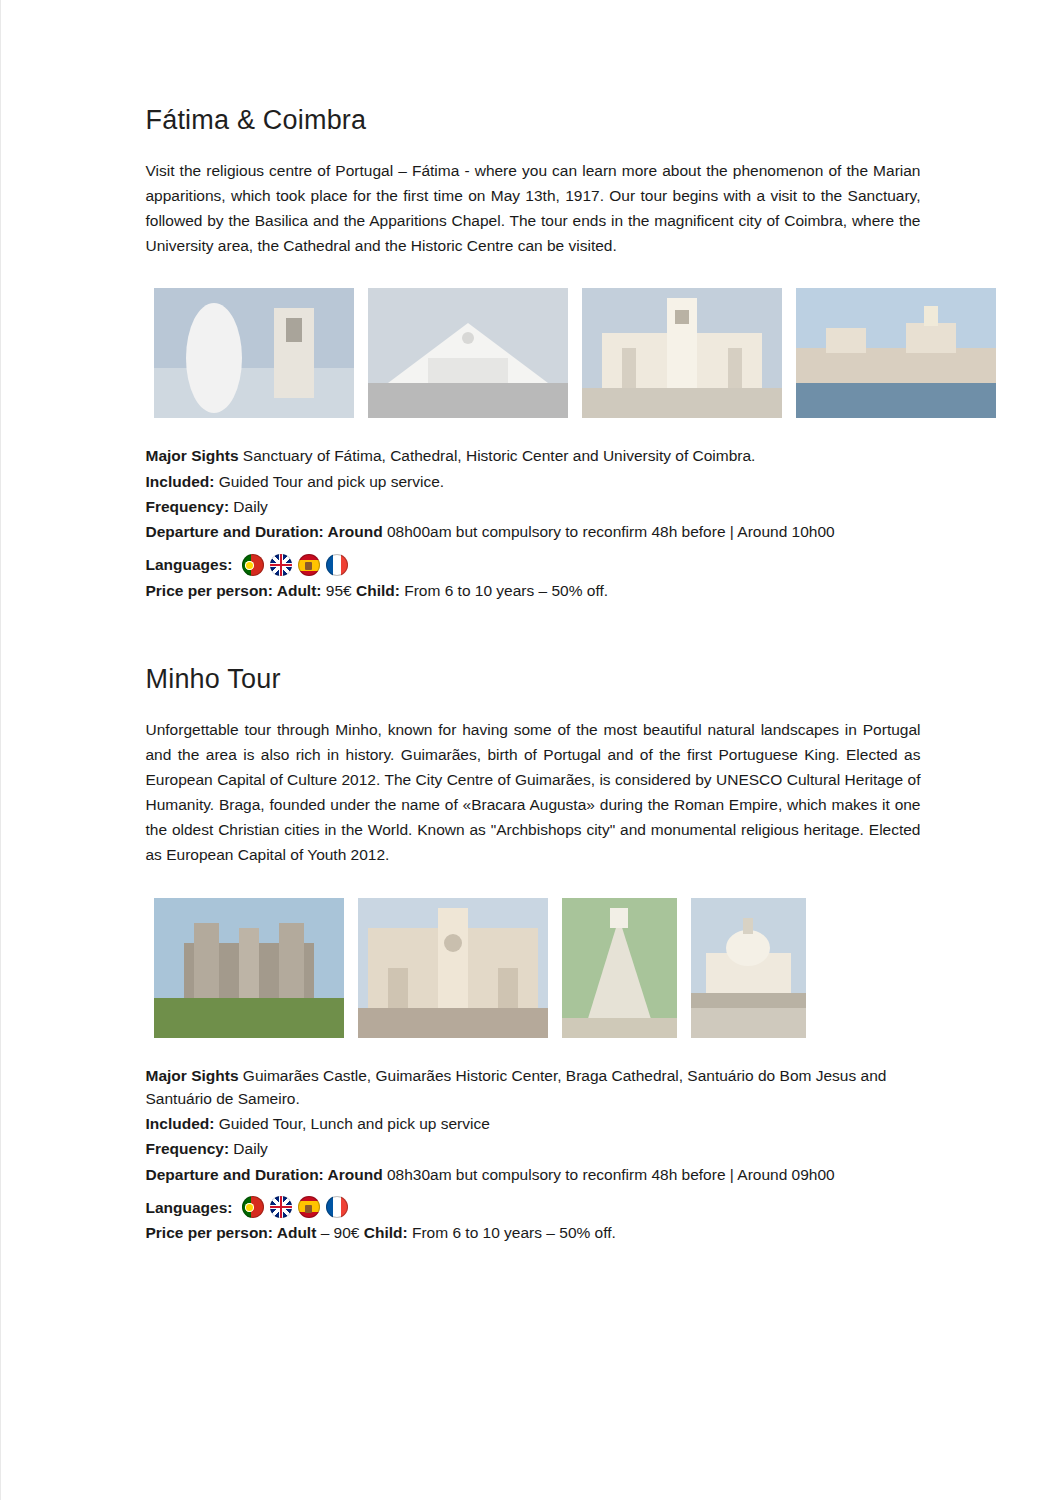Fátima & Coimbra
Visit the religious centre of Portugal – Fátima - where you can learn more about the phenomenon of the Marian apparitions, which took place for the first time on May 13th, 1917. Our tour begins with a visit to the Sanctuary, followed by the Basilica and the Apparitions Chapel. The tour ends in the magnificent city of Coimbra, where the University area, the Cathedral and the Historic Centre can be visited.
Major Sights Sanctuary of Fátima, Cathedral, Historic Center and University of Coimbra.
Included: Guided Tour and pick up service.
Frequency: Daily
Departure and Duration: Around 08h00am but compulsory to reconfirm 48h before | Around 10h00
Languages:
Price per person: Adult: 95€ Child: From 6 to 10 years – 50% off.
Minho Tour
Unforgettable tour through Minho, known for having some of the most beautiful natural landscapes in Portugal and the area is also rich in history. Guimarães, birth of Portugal and of the first Portuguese King. Elected as European Capital of Culture 2012. The City Centre of Guimarães, is considered by UNESCO Cultural Heritage of Humanity. Braga, founded under the name of «Bracara Augusta» during the Roman Empire, which makes it one the oldest Christian cities in the World. Known as "Archbishops city" and monumental religious heritage. Elected as European Capital of Youth 2012.
Major Sights Guimarães Castle, Guimarães Historic Center, Braga Cathedral, Santuário do Bom Jesus and Santuário de Sameiro.
Included: Guided Tour, Lunch and pick up service
Frequency: Daily
Departure and Duration: Around 08h30am but compulsory to reconfirm 48h before | Around 09h00
Languages:
Price per person: Adult – 90€ Child: From 6 to 10 years – 50% off.